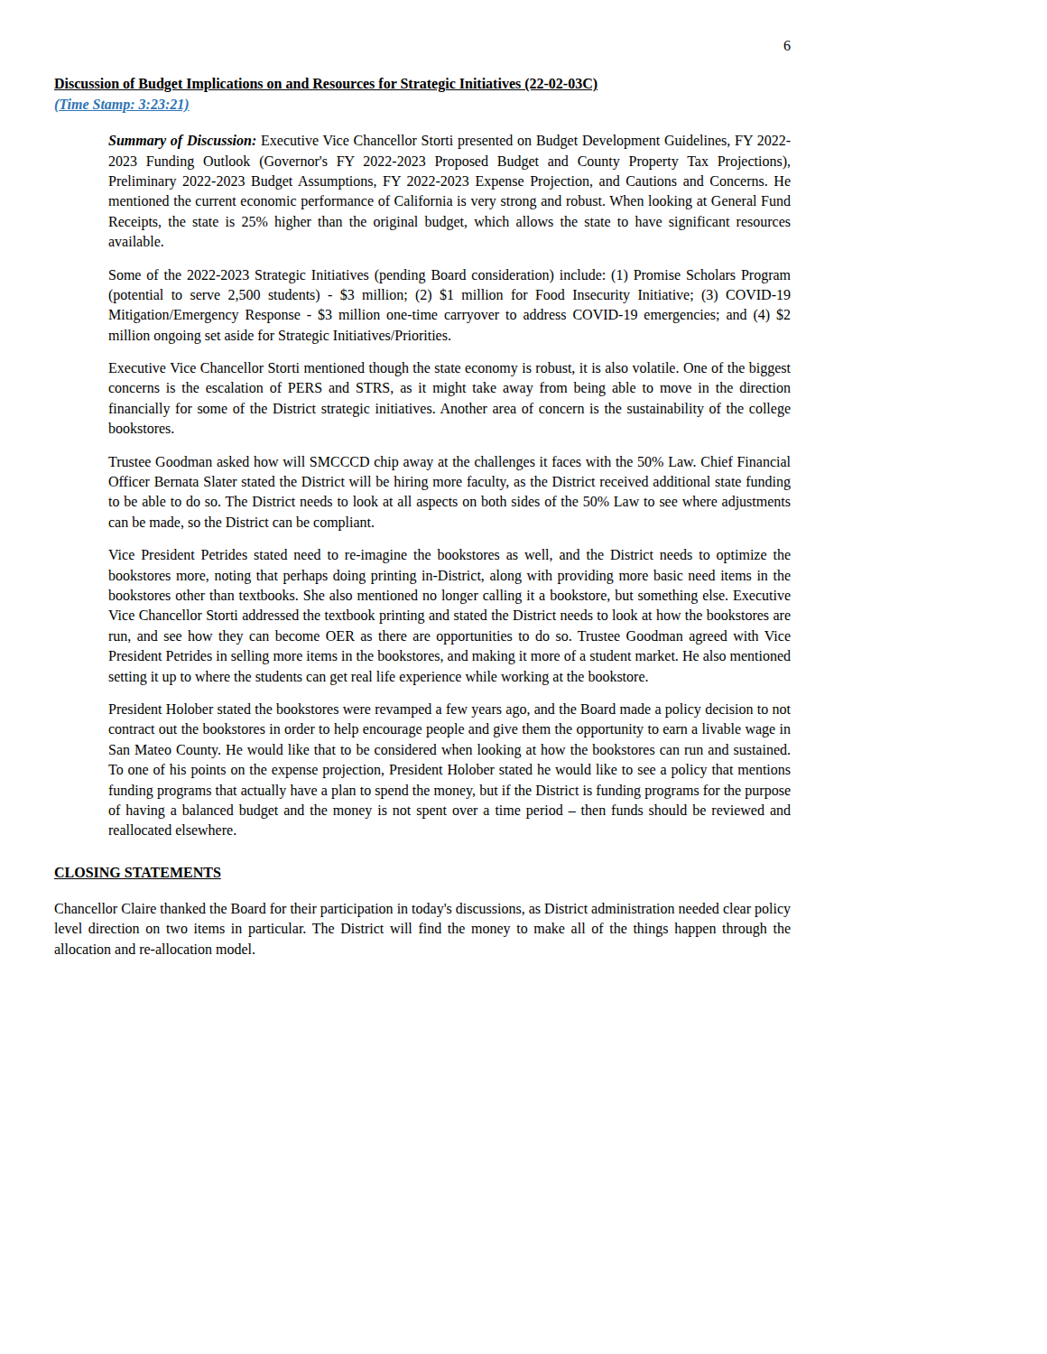6
Discussion of Budget Implications on and Resources for Strategic Initiatives (22-02-03C)
(Time Stamp: 3:23:21)
Summary of Discussion: Executive Vice Chancellor Storti presented on Budget Development Guidelines, FY 2022-2023 Funding Outlook (Governor's FY 2022-2023 Proposed Budget and County Property Tax Projections), Preliminary 2022-2023 Budget Assumptions, FY 2022-2023 Expense Projection, and Cautions and Concerns. He mentioned the current economic performance of California is very strong and robust. When looking at General Fund Receipts, the state is 25% higher than the original budget, which allows the state to have significant resources available.
Some of the 2022-2023 Strategic Initiatives (pending Board consideration) include: (1) Promise Scholars Program (potential to serve 2,500 students) - $3 million; (2) $1 million for Food Insecurity Initiative; (3) COVID-19 Mitigation/Emergency Response - $3 million one-time carryover to address COVID-19 emergencies; and (4) $2 million ongoing set aside for Strategic Initiatives/Priorities.
Executive Vice Chancellor Storti mentioned though the state economy is robust, it is also volatile. One of the biggest concerns is the escalation of PERS and STRS, as it might take away from being able to move in the direction financially for some of the District strategic initiatives. Another area of concern is the sustainability of the college bookstores.
Trustee Goodman asked how will SMCCCD chip away at the challenges it faces with the 50% Law. Chief Financial Officer Bernata Slater stated the District will be hiring more faculty, as the District received additional state funding to be able to do so. The District needs to look at all aspects on both sides of the 50% Law to see where adjustments can be made, so the District can be compliant.
Vice President Petrides stated need to re-imagine the bookstores as well, and the District needs to optimize the bookstores more, noting that perhaps doing printing in-District, along with providing more basic need items in the bookstores other than textbooks. She also mentioned no longer calling it a bookstore, but something else. Executive Vice Chancellor Storti addressed the textbook printing and stated the District needs to look at how the bookstores are run, and see how they can become OER as there are opportunities to do so. Trustee Goodman agreed with Vice President Petrides in selling more items in the bookstores, and making it more of a student market. He also mentioned setting it up to where the students can get real life experience while working at the bookstore.
President Holober stated the bookstores were revamped a few years ago, and the Board made a policy decision to not contract out the bookstores in order to help encourage people and give them the opportunity to earn a livable wage in San Mateo County. He would like that to be considered when looking at how the bookstores can run and sustained. To one of his points on the expense projection, President Holober stated he would like to see a policy that mentions funding programs that actually have a plan to spend the money, but if the District is funding programs for the purpose of having a balanced budget and the money is not spent over a time period – then funds should be reviewed and reallocated elsewhere.
CLOSING STATEMENTS
Chancellor Claire thanked the Board for their participation in today's discussions, as District administration needed clear policy level direction on two items in particular. The District will find the money to make all of the things happen through the allocation and re-allocation model.